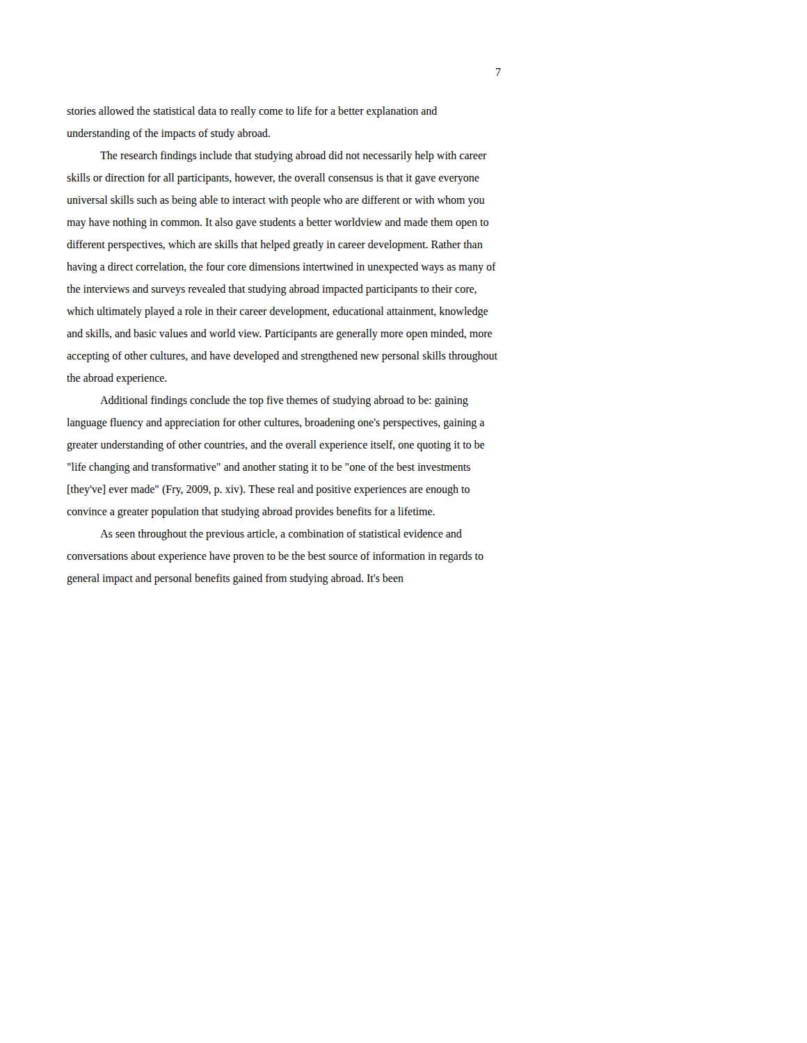7
stories allowed the statistical data to really come to life for a better explanation and understanding of the impacts of study abroad.
The research findings include that studying abroad did not necessarily help with career skills or direction for all participants, however, the overall consensus is that it gave everyone universal skills such as being able to interact with people who are different or with whom you may have nothing in common. It also gave students a better worldview and made them open to different perspectives, which are skills that helped greatly in career development. Rather than having a direct correlation, the four core dimensions intertwined in unexpected ways as many of the interviews and surveys revealed that studying abroad impacted participants to their core, which ultimately played a role in their career development, educational attainment, knowledge and skills, and basic values and world view. Participants are generally more open minded, more accepting of other cultures, and have developed and strengthened new personal skills throughout the abroad experience.
Additional findings conclude the top five themes of studying abroad to be: gaining language fluency and appreciation for other cultures, broadening one's perspectives, gaining a greater understanding of other countries, and the overall experience itself, one quoting it to be "life changing and transformative" and another stating it to be "one of the best investments [they've] ever made" (Fry, 2009, p. xiv). These real and positive experiences are enough to convince a greater population that studying abroad provides benefits for a lifetime.
As seen throughout the previous article, a combination of statistical evidence and conversations about experience have proven to be the best source of information in regards to general impact and personal benefits gained from studying abroad. It's been